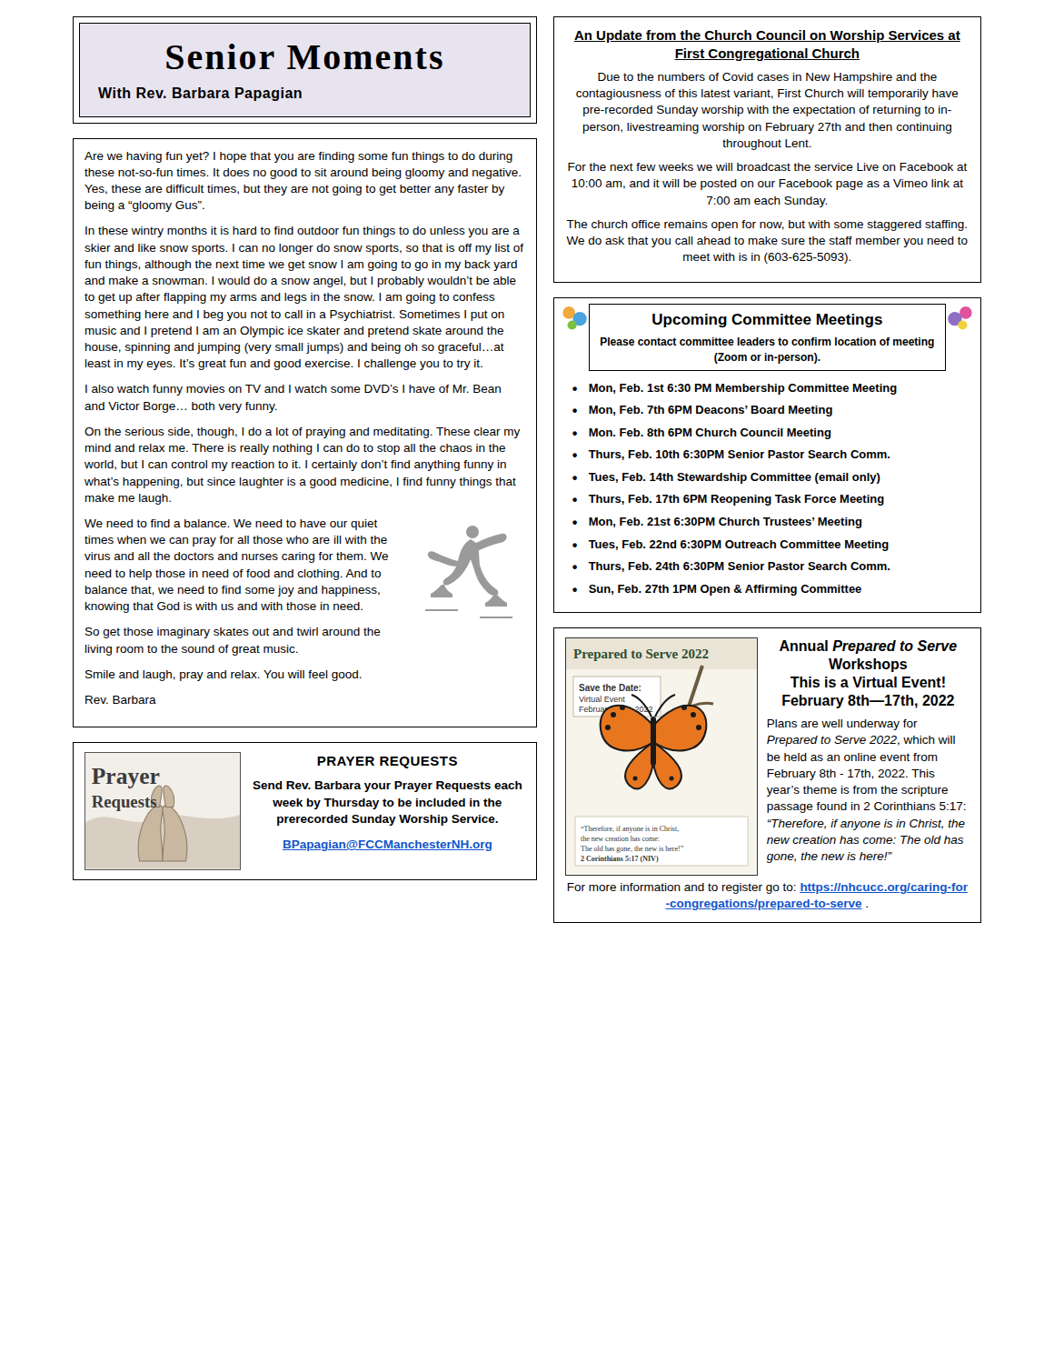Senior Moments
With Rev. Barbara Papagian
Are we having fun yet? I hope that you are finding some fun things to do during these not-so-fun times. It does no good to sit around being gloomy and negative. Yes, these are difficult times, but they are not going to get better any faster by being a “gloomy Gus”.
In these wintry months it is hard to find outdoor fun things to do unless you are a skier and like snow sports. I can no longer do snow sports, so that is off my list of fun things, although the next time we get snow I am going to go in my back yard and make a snowman. I would do a snow angel, but I probably wouldn’t be able to get up after flapping my arms and legs in the snow. I am going to confess something here and I beg you not to call in a Psychiatrist. Sometimes I put on music and I pretend I am an Olympic ice skater and pretend skate around the house, spinning and jumping (very small jumps) and being oh so graceful…at least in my eyes. It’s great fun and good exercise. I challenge you to try it.
I also watch funny movies on TV and I watch some DVD’s I have of Mr. Bean and Victor Borge… both very funny.
On the serious side, though, I do a lot of praying and meditating. These clear my mind and relax me. There is really nothing I can do to stop all the chaos in the world, but I can control my reaction to it. I certainly don’t find anything funny in what’s happening, but since laughter is a good medicine, I find funny things that make me laugh.
We need to find a balance. We need to have our quiet times when we can pray for all those who are ill with the virus and all the doctors and nurses caring for them. We need to help those in need of food and clothing. And to balance that, we need to find some joy and happiness, knowing that God is with us and with those in need.
So get those imaginary skates out and twirl around the living room to the sound of great music.
Smile and laugh, pray and relax. You will feel good.
Rev. Barbara
Prayer Requests
PRAYER REQUESTS
Send Rev. Barbara your Prayer Requests each week by Thursday to be included in the prerecorded Sunday Worship Service.
BPapagian@FCCManchesterNH.org
An Update from the Church Council on Worship Services at First Congregational Church
Due to the numbers of Covid cases in New Hampshire and the contagiousness of this latest variant, First Church will temporarily have pre-recorded Sunday worship with the expectation of returning to in-person, livestreaming worship on February 27th and then continuing throughout Lent.
For the next few weeks we will broadcast the service Live on Facebook at 10:00 am, and it will be posted on our Facebook page as a Vimeo link at 7:00 am each Sunday.
The church office remains open for now, but with some staggered staffing. We do ask that you call ahead to make sure the staff member you need to meet with is in (603-625-5093).
Upcoming Committee Meetings
Please contact committee leaders to confirm location of meeting (Zoom or in-person).
Mon, Feb. 1st 6:30 PM Membership Committee Meeting
Mon, Feb. 7th 6PM Deacons’ Board Meeting
Mon. Feb. 8th 6PM Church Council Meeting
Thurs, Feb. 10th 6:30PM Senior Pastor Search Comm.
Tues, Feb. 14th Stewardship Committee (email only)
Thurs, Feb. 17th 6PM Reopening Task Force Meeting
Mon, Feb. 21st 6:30PM Church Trustees’ Meeting
Tues, Feb. 22nd 6:30PM Outreach Committee Meeting
Thurs, Feb. 24th 6:30PM Senior Pastor Search Comm.
Sun, Feb. 27th 1PM Open & Affirming Committee
Prepared to Serve 2022 Save the Date: Virtual Event February 8-17, 2022 “Therefore, if anyone is in Christ, the new creation has come: The old has gone, the new is here!” 2 Corinthians 5:17 (NIV)
Annual Prepared to Serve Workshops
This is a Virtual Event!
February 8th—17th, 2022
Plans are well underway for Prepared to Serve 2022, which will be held as an online event from February 8th - 17th, 2022. This year’s theme is from the scripture passage found in 2 Corinthians 5:17: “Therefore, if anyone is in Christ, the new creation has come: The old has gone, the new is here!”
For more information and to register go to: https://nhcucc.org/caring-for-congregations/prepared-to-serve .